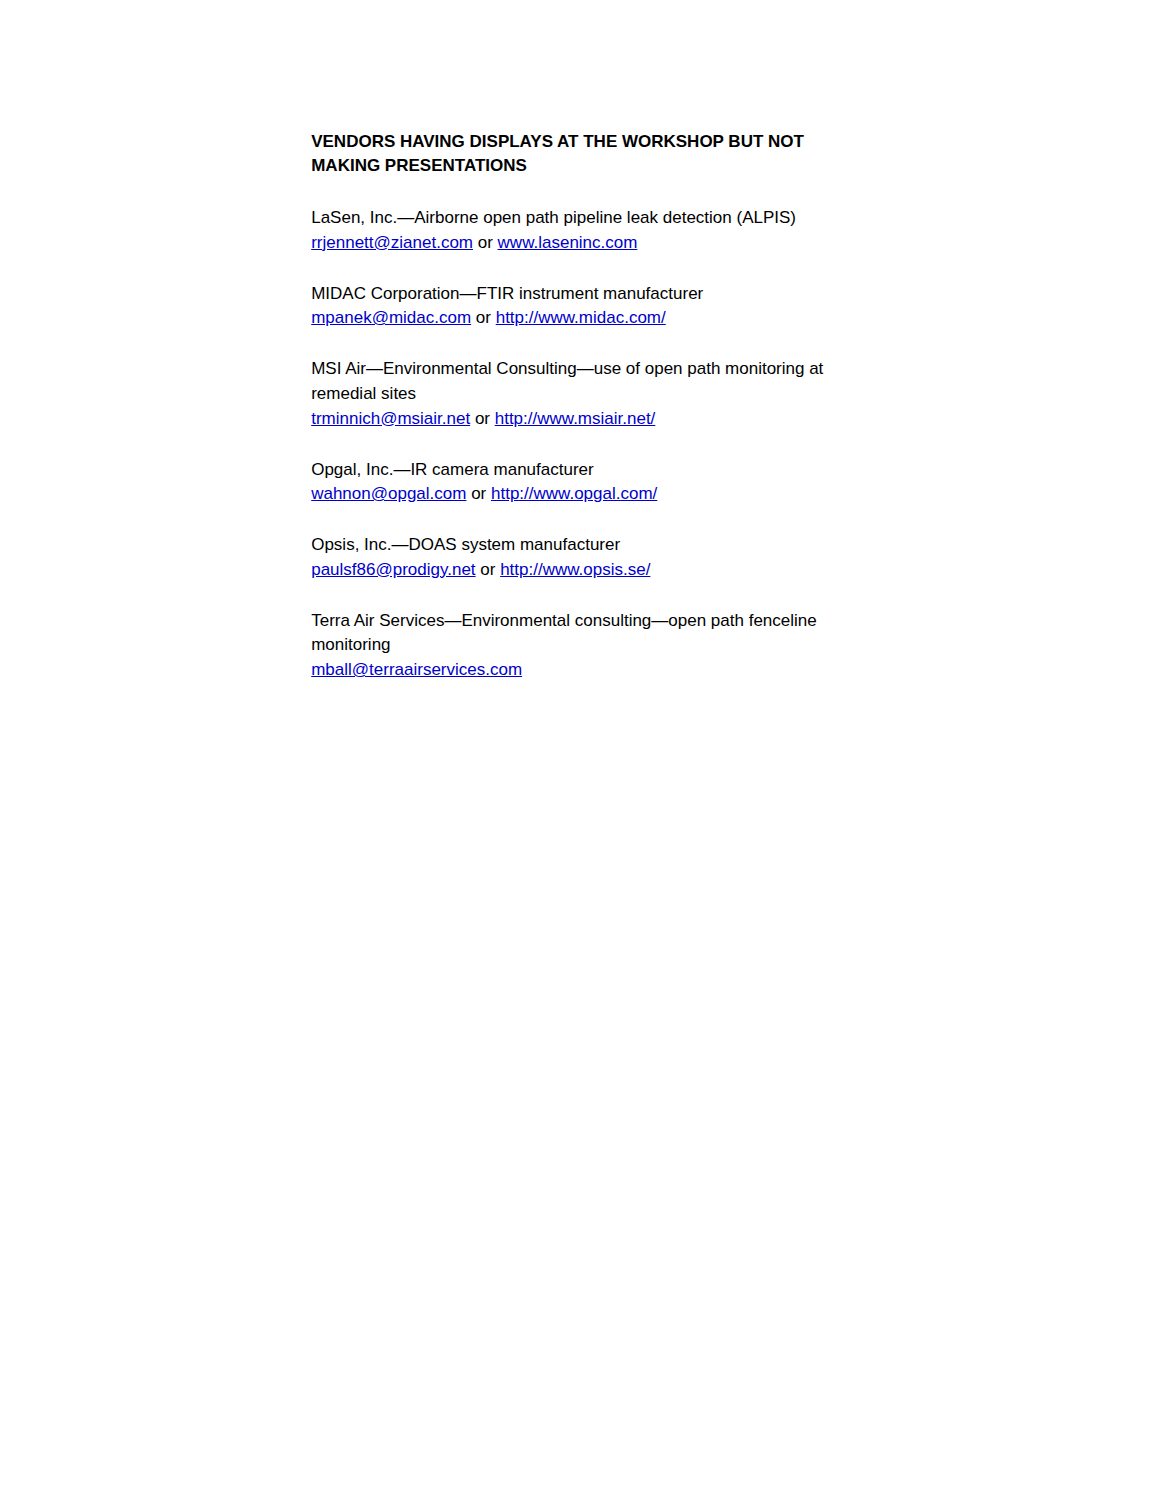Vendors having displays at the workshop but not making presentations
LaSen, Inc.—Airborne open path pipeline leak detection (ALPIS)
rrjennett@zianet.com or www.laseninc.com
MIDAC Corporation—FTIR instrument manufacturer
mpanek@midac.com or http://www.midac.com/
MSI Air—Environmental Consulting—use of open path monitoring at remedial sites
trminnich@msiair.net or http://www.msiair.net/
Opgal, Inc.—IR camera manufacturer
wahnon@opgal.com or http://www.opgal.com/
Opsis, Inc.—DOAS system manufacturer
paulsf86@prodigy.net or http://www.opsis.se/
Terra Air Services—Environmental consulting—open path fenceline monitoring
mball@terraairservices.com